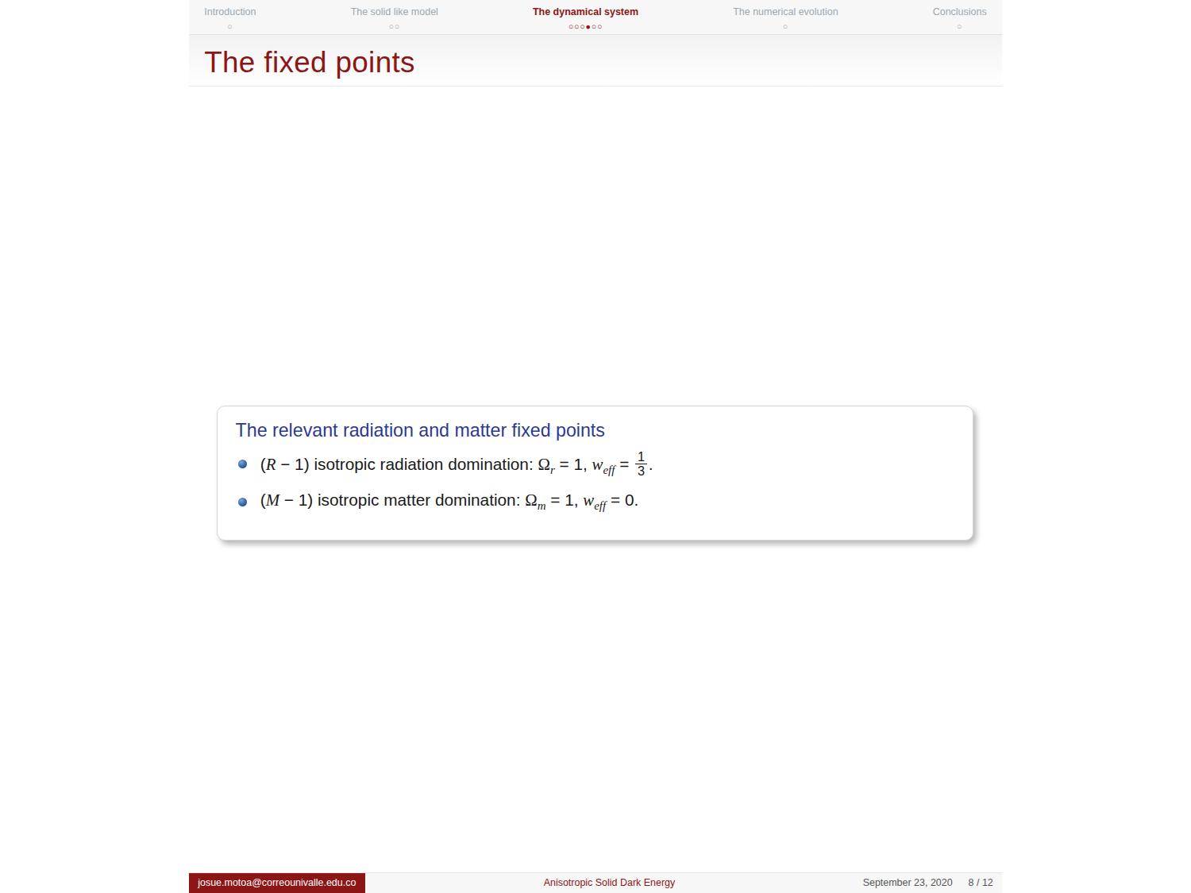Introduction ○
The solid like model ○○
The dynamical system ○○○●○○
The numerical evolution ○
Conclusions ○
The fixed points
The relevant radiation and matter fixed points
(R − 1) isotropic radiation domination: Ωr = 1, weff = 13.
(M − 1) isotropic matter domination: Ωm = 1, weff = 0.
josue.motoa@correounivalle.edu.co
Anisotropic Solid Dark Energy
September 23, 20208 / 12